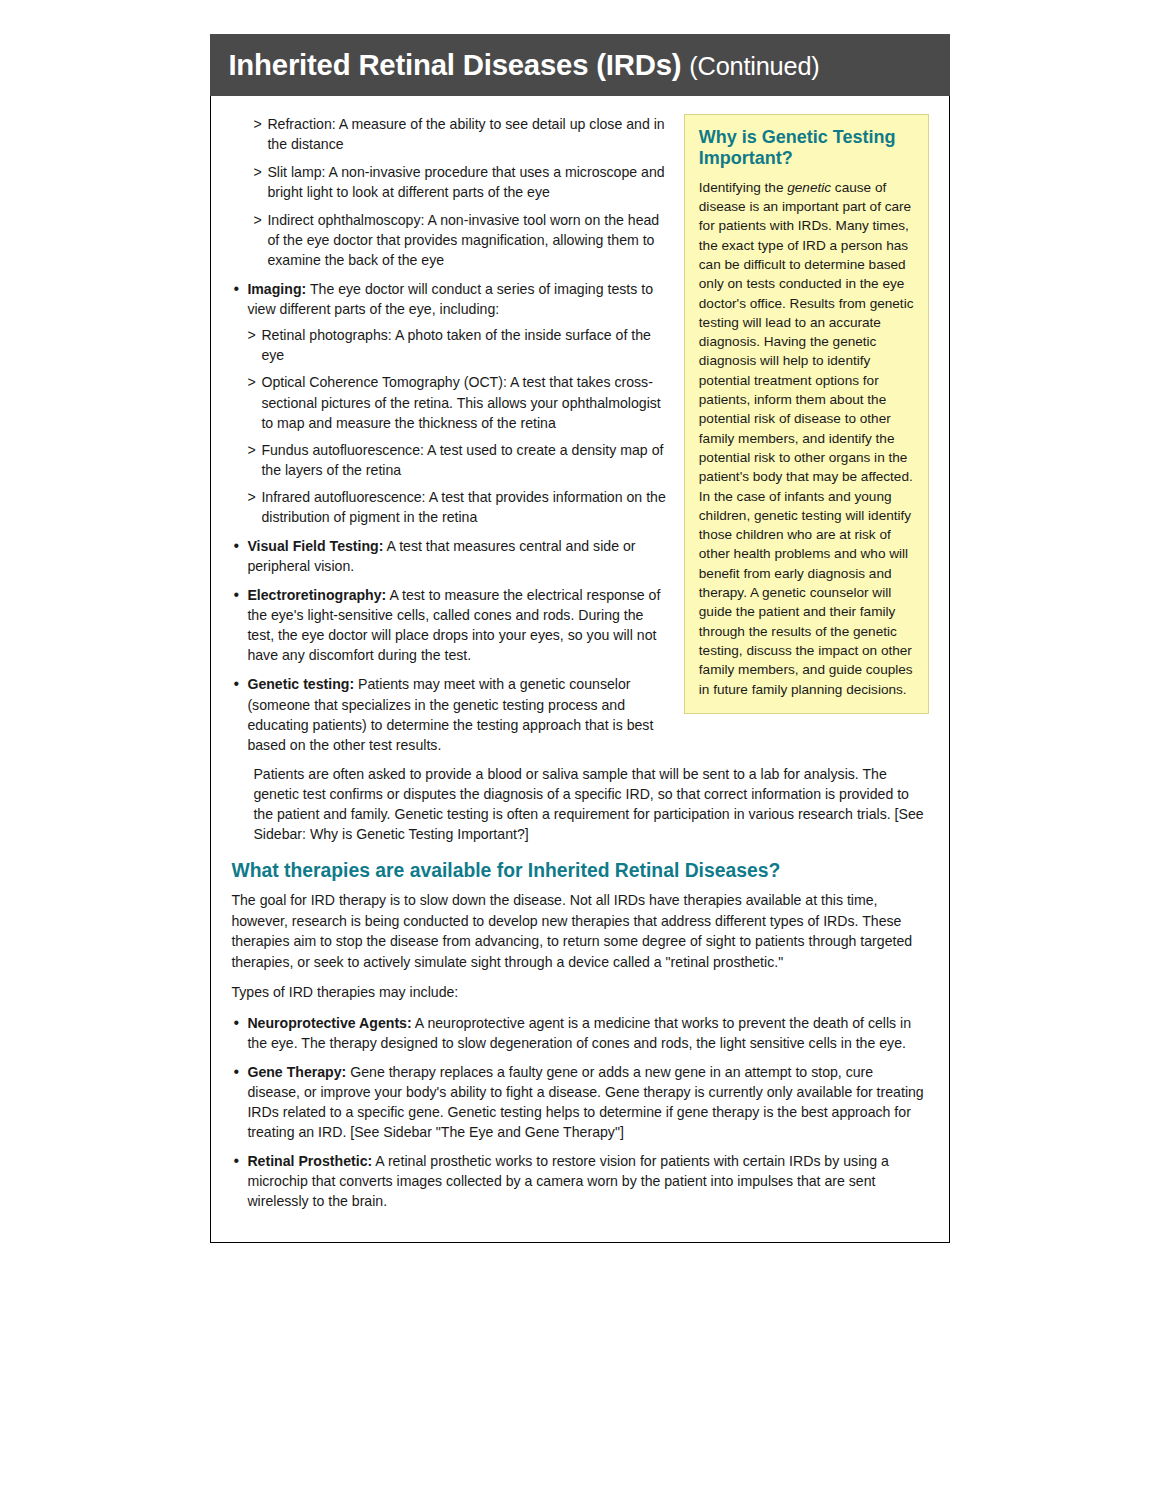Inherited Retinal Diseases (IRDs) (Continued)
Refraction: A measure of the ability to see detail up close and in the distance
Slit lamp: A non-invasive procedure that uses a microscope and bright light to look at different parts of the eye
Indirect ophthalmoscopy: A non-invasive tool worn on the head of the eye doctor that provides magnification, allowing them to examine the back of the eye
Imaging: The eye doctor will conduct a series of imaging tests to view different parts of the eye, including:
Retinal photographs: A photo taken of the inside surface of the eye
Optical Coherence Tomography (OCT): A test that takes cross-sectional pictures of the retina. This allows your ophthalmologist to map and measure the thickness of the retina
Fundus autofluorescence: A test used to create a density map of the layers of the retina
Infrared autofluorescence: A test that provides information on the distribution of pigment in the retina
Visual Field Testing: A test that measures central and side or peripheral vision.
Electroretinography: A test to measure the electrical response of the eye's light-sensitive cells, called cones and rods. During the test, the eye doctor will place drops into your eyes, so you will not have any discomfort during the test.
Genetic testing: Patients may meet with a genetic counselor (someone that specializes in the genetic testing process and educating patients) to determine the testing approach that is best based on the other test results.
Why is Genetic Testing Important?
Identifying the genetic cause of disease is an important part of care for patients with IRDs. Many times, the exact type of IRD a person has can be difficult to determine based only on tests conducted in the eye doctor's office. Results from genetic testing will lead to an accurate diagnosis. Having the genetic diagnosis will help to identify potential treatment options for patients, inform them about the potential risk of disease to other family members, and identify the potential risk to other organs in the patient's body that may be affected. In the case of infants and young children, genetic testing will identify those children who are at risk of other health problems and who will benefit from early diagnosis and therapy. A genetic counselor will guide the patient and their family through the results of the genetic testing, discuss the impact on other family members, and guide couples in future family planning decisions.
Patients are often asked to provide a blood or saliva sample that will be sent to a lab for analysis. The genetic test confirms or disputes the diagnosis of a specific IRD, so that correct information is provided to the patient and family. Genetic testing is often a requirement for participation in various research trials. [See Sidebar: Why is Genetic Testing Important?]
What therapies are available for Inherited Retinal Diseases?
The goal for IRD therapy is to slow down the disease. Not all IRDs have therapies available at this time, however, research is being conducted to develop new therapies that address different types of IRDs. These therapies aim to stop the disease from advancing, to return some degree of sight to patients through targeted therapies, or seek to actively simulate sight through a device called a "retinal prosthetic."
Types of IRD therapies may include:
Neuroprotective Agents: A neuroprotective agent is a medicine that works to prevent the death of cells in the eye. The therapy designed to slow degeneration of cones and rods, the light sensitive cells in the eye.
Gene Therapy: Gene therapy replaces a faulty gene or adds a new gene in an attempt to stop, cure disease, or improve your body's ability to fight a disease. Gene therapy is currently only available for treating IRDs related to a specific gene. Genetic testing helps to determine if gene therapy is the best approach for treating an IRD. [See Sidebar "The Eye and Gene Therapy"]
Retinal Prosthetic: A retinal prosthetic works to restore vision for patients with certain IRDs by using a microchip that converts images collected by a camera worn by the patient into impulses that are sent wirelessly to the brain.